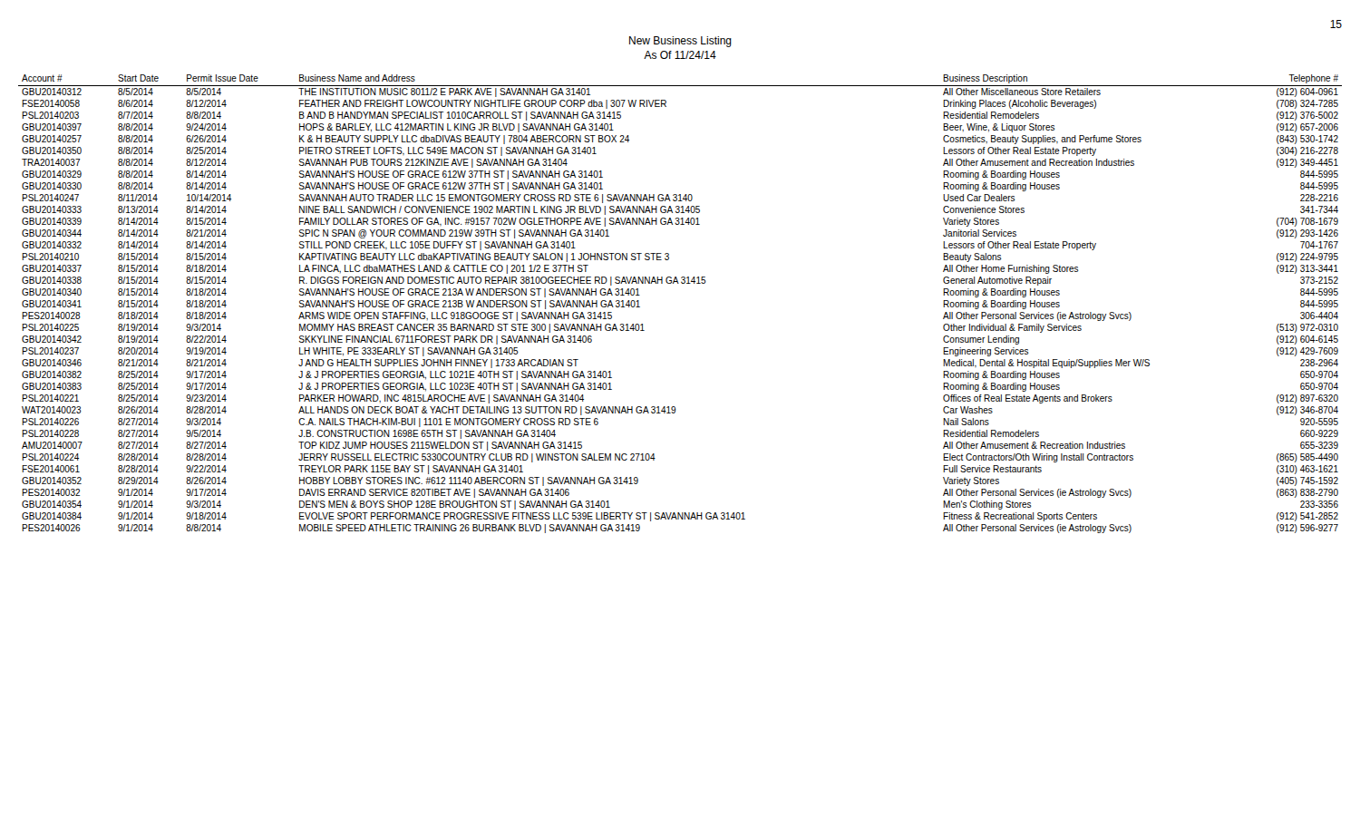15
New Business Listing
As Of 11/24/14
| Account # | Start Date | Permit Issue Date | Business Name and Address | Business Description | Telephone # |
| --- | --- | --- | --- | --- | --- |
| GBU20140312 | 8/5/2014 | 8/5/2014 | THE INSTITUTION MUSIC 8011/2 E PARK AVE / SAVANNAH GA 31401 | All Other Miscellaneous Store Retailers | (912) 604-0961 |
| FSE20140058 | 8/6/2014 | 8/12/2014 | FEATHER AND FREIGHT LOWCOUNTRY NIGHTLIFE GROUP CORP dba / 307 W RIVER | Drinking Places (Alcoholic Beverages) | (708) 324-7285 |
| PSL20140203 | 8/7/2014 | 8/8/2014 | B AND B HANDYMAN SPECIALIST 1010CARROLL ST / SAVANNAH GA 31415 | Residential Remodelers | (912) 376-5002 |
| GBU20140397 | 8/8/2014 | 9/24/2014 | HOPS & BARLEY, LLC 412MARTIN L KING JR BLVD / SAVANNAH GA 31401 | Beer, Wine, & Liquor Stores | (912) 657-2006 |
| GBU20140257 | 8/8/2014 | 6/26/2014 | K & H BEAUTY SUPPLY LLC dbaDIVAS BEAUTY / 7804 ABERCORN ST BOX 24 | Cosmetics, Beauty Supplies, and Perfume Stores | (843) 530-1742 |
| GBU20140350 | 8/8/2014 | 8/25/2014 | PIETRO STREET LOFTS, LLC 549E MACON ST / SAVANNAH GA 31401 | Lessors of Other Real Estate Property | (304) 216-2278 |
| TRA20140037 | 8/8/2014 | 8/12/2014 | SAVANNAH PUB TOURS 212KINZIE AVE / SAVANNAH GA 31404 | All Other Amusement and Recreation Industries | (912) 349-4451 |
| GBU20140329 | 8/8/2014 | 8/14/2014 | SAVANNAH'S HOUSE OF GRACE 612W 37TH ST / SAVANNAH GA 31401 | Rooming & Boarding Houses | 844-5995 |
| GBU20140330 | 8/8/2014 | 8/14/2014 | SAVANNAH'S HOUSE OF GRACE 612W 37TH ST / SAVANNAH GA 31401 | Rooming & Boarding Houses | 844-5995 |
| PSL20140247 | 8/11/2014 | 10/14/2014 | SAVANNAH AUTO TRADER LLC 15 EMONTGOMERY CROSS RD STE 6 / SAVANNAH GA 3140 | Used Car Dealers | 228-2216 |
| GBU20140333 | 8/13/2014 | 8/14/2014 | NINE BALL SANDWICH / CONVENIENCE 1902 MARTIN L KING JR BLVD / SAVANNAH GA 31405 | Convenience Stores | 341-7344 |
| GBU20140339 | 8/14/2014 | 8/15/2014 | FAMILY DOLLAR STORES OF GA, INC. #9157 702W OGLETHORPE AVE / SAVANNAH GA 31401 | Variety Stores | (704) 708-1679 |
| GBU20140344 | 8/14/2014 | 8/21/2014 | SPIC N SPAN @ YOUR COMMAND 219W 39TH ST / SAVANNAH GA 31401 | Janitorial Services | (912) 293-1426 |
| GBU20140332 | 8/14/2014 | 8/14/2014 | STILL POND CREEK, LLC 105E DUFFY ST / SAVANNAH GA 31401 | Lessors of Other Real Estate Property | 704-1767 |
| PSL20140210 | 8/15/2014 | 8/15/2014 | KAPTIVATING BEAUTY LLC dbaKAPTIVATING BEAUTY SALON / 1 JOHNSTON ST STE 3 | Beauty Salons | (912) 224-9795 |
| GBU20140337 | 8/15/2014 | 8/18/2014 | LA FINCA, LLC dbaMATHES LAND & CATTLE CO / 201 1/2 E 37TH ST | All Other Home Furnishing Stores | (912) 313-3441 |
| GBU20140338 | 8/15/2014 | 8/15/2014 | R. DIGGS FOREIGN AND DOMESTIC AUTO REPAIR 3810OGEECHEE RD / SAVANNAH GA 31415 | General Automotive Repair | 373-2152 |
| GBU20140340 | 8/15/2014 | 8/18/2014 | SAVANNAH'S HOUSE OF GRACE 213A W ANDERSON ST / SAVANNAH GA 31401 | Rooming & Boarding Houses | 844-5995 |
| GBU20140341 | 8/15/2014 | 8/18/2014 | SAVANNAH'S HOUSE OF GRACE 213B W ANDERSON ST / SAVANNAH GA 31401 | Rooming & Boarding Houses | 844-5995 |
| PES20140028 | 8/18/2014 | 8/18/2014 | ARMS WIDE OPEN STAFFING, LLC 918GOOGE ST / SAVANNAH GA 31415 | All Other Personal Services (ie Astrology Svcs) | 306-4404 |
| PSL20140225 | 8/19/2014 | 9/3/2014 | MOMMY HAS BREAST CANCER 35 BARNARD ST STE 300 / SAVANNAH GA 31401 | Other Individual & Family Services | (513) 972-0310 |
| GBU20140342 | 8/19/2014 | 8/22/2014 | SKKYLINE FINANCIAL 6711FOREST PARK DR / SAVANNAH GA 31406 | Consumer Lending | (912) 604-6145 |
| PSL20140237 | 8/20/2014 | 9/19/2014 | LH WHITE, PE 333EARLY ST / SAVANNAH GA 31405 | Engineering Services | (912) 429-7609 |
| GBU20140346 | 8/21/2014 | 8/21/2014 | J AND G HEALTH SUPPLIES JOHNH FINNEY / 1733 ARCADIAN ST | Medical, Dental & Hospital Equip/Supplies Mer W/S | 238-2964 |
| GBU20140382 | 8/25/2014 | 9/17/2014 | J & J PROPERTIES GEORGIA, LLC 1021E 40TH ST / SAVANNAH GA 31401 | Rooming & Boarding Houses | 650-9704 |
| GBU20140383 | 8/25/2014 | 9/17/2014 | J & J PROPERTIES GEORGIA, LLC 1023E 40TH ST / SAVANNAH GA 31401 | Rooming & Boarding Houses | 650-9704 |
| PSL20140221 | 8/25/2014 | 9/23/2014 | PARKER HOWARD, INC 4815LAROCHE AVE / SAVANNAH GA 31404 | Offices of Real Estate Agents and Brokers | (912) 897-6320 |
| WAT20140023 | 8/26/2014 | 8/28/2014 | ALL HANDS ON DECK BOAT & YACHT DETAILING 13 SUTTON RD / SAVANNAH GA 31419 | Car Washes | (912) 346-8704 |
| PSL20140226 | 8/27/2014 | 9/3/2014 | C.A. NAILS THACH-KIM-BUI / 1101 E MONTGOMERY CROSS RD STE 6 | Nail Salons | 920-5595 |
| PSL20140228 | 8/27/2014 | 9/5/2014 | J.B. CONSTRUCTION 1698E 65TH ST / SAVANNAH GA 31404 | Residential Remodelers | 660-9229 |
| AMU20140007 | 8/27/2014 | 8/27/2014 | TOP KIDZ JUMP HOUSES 2115WELDON ST / SAVANNAH GA 31415 | All Other Amusement & Recreation Industries | 655-3239 |
| PSL20140224 | 8/28/2014 | 8/28/2014 | JERRY RUSSELL ELECTRIC 5330COUNTRY CLUB RD / WINSTON SALEM NC 27104 | Elect Contractors/Oth Wiring Install Contractors | (865) 585-4490 |
| FSE20140061 | 8/28/2014 | 9/22/2014 | TREYLOR PARK 115E BAY ST / SAVANNAH GA 31401 | Full Service Restaurants | (310) 463-1621 |
| GBU20140352 | 8/29/2014 | 8/26/2014 | HOBBY LOBBY STORES INC. #612 11140 ABERCORN ST / SAVANNAH GA 31419 | Variety Stores | (405) 745-1592 |
| PES20140032 | 9/1/2014 | 9/17/2014 | DAVIS ERRAND SERVICE 820TIBET AVE / SAVANNAH GA 31406 | All Other Personal Services (ie Astrology Svcs) | (863) 838-2790 |
| GBU20140354 | 9/1/2014 | 9/3/2014 | DEN'S MEN & BOYS SHOP 128E BROUGHTON ST / SAVANNAH GA 31401 | Men's Clothing Stores | 233-3356 |
| GBU20140384 | 9/1/2014 | 9/18/2014 | EVOLVE SPORT PERFORMANCE PROGRESSIVE FITNESS LLC 539E LIBERTY ST / SAVANNAH GA 31401 | Fitness & Recreational Sports Centers | (912) 541-2852 |
| PES20140026 | 9/1/2014 | 8/8/2014 | MOBILE SPEED ATHLETIC TRAINING 26 BURBANK BLVD / SAVANNAH GA 31419 | All Other Personal Services (ie Astrology Svcs) | (912) 596-9277 |